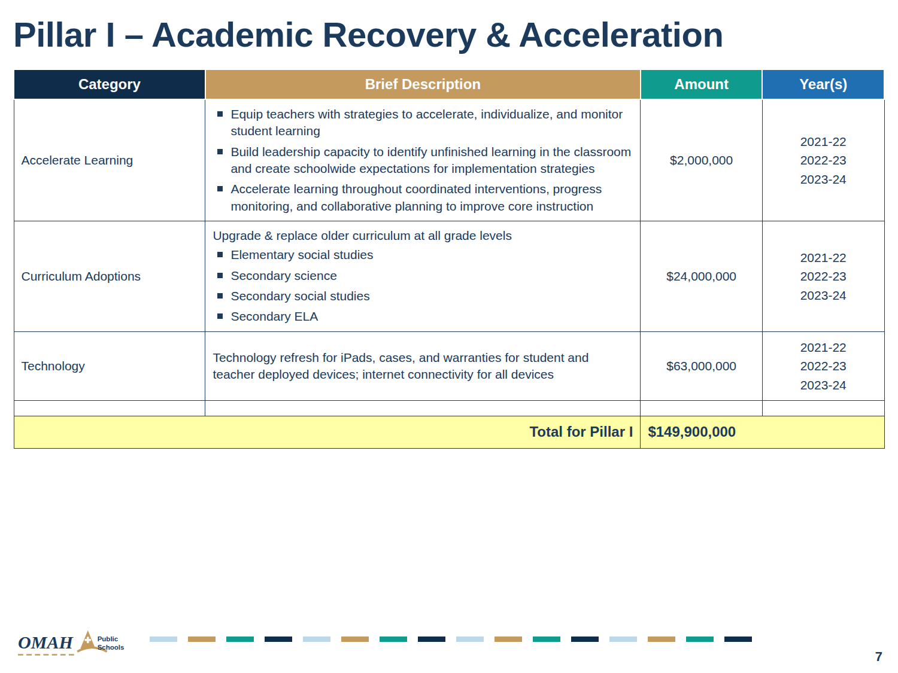Pillar I – Academic Recovery & Acceleration
| Category | Brief Description | Amount | Year(s) |
| --- | --- | --- | --- |
| Accelerate Learning | Equip teachers with strategies to accelerate, individualize, and monitor student learning Build leadership capacity to identify unfinished learning in the classroom and create schoolwide expectations for implementation strategies Accelerate learning throughout coordinated interventions, progress monitoring, and collaborative planning to improve core instruction | $2,000,000 | 2021-22 2022-23 2023-24 |
| Curriculum Adoptions | Upgrade & replace older curriculum at all grade levels Elementary social studies Secondary science Secondary social studies Secondary ELA | $24,000,000 | 2021-22 2022-23 2023-24 |
| Technology | Technology refresh for iPads, cases, and warranties for student and teacher deployed devices; internet connectivity for all devices | $63,000,000 | 2021-22 2022-23 2023-24 |
| Total for Pillar I | $149,900,000 |
OMAH Public Schools
7